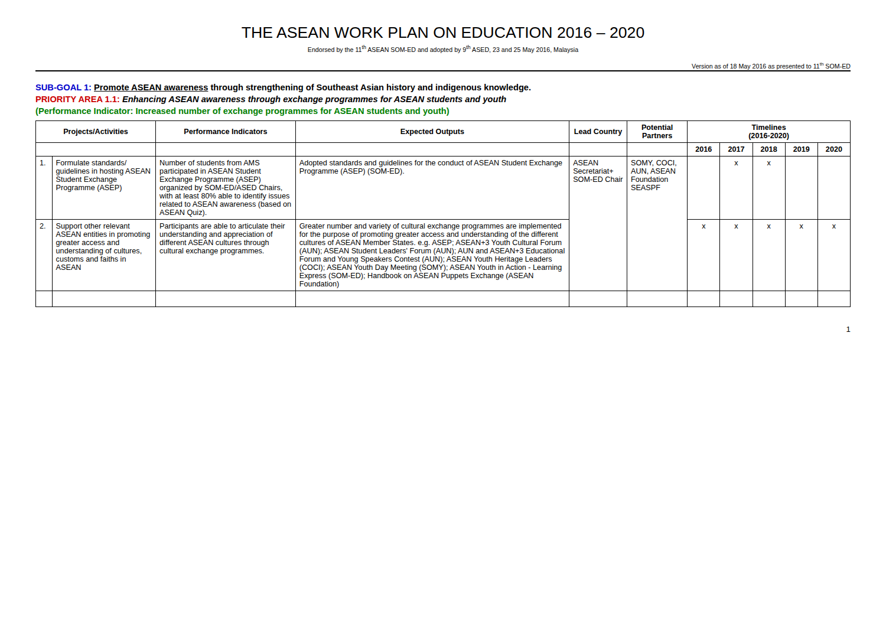THE ASEAN WORK PLAN ON EDUCATION 2016 – 2020
Endorsed by the 11th ASEAN SOM-ED and adopted by 9th ASED, 23 and 25 May 2016, Malaysia
Version as of 18 May 2016 as presented to 11th SOM-ED
SUB-GOAL 1: Promote ASEAN awareness through strengthening of Southeast Asian history and indigenous knowledge.
PRIORITY AREA 1.1: Enhancing ASEAN awareness through exchange programmes for ASEAN students and youth
(Performance Indicator: Increased number of exchange programmes for ASEAN students and youth)
| Projects/Activities | Performance Indicators | Expected Outputs | Lead Country | Potential Partners | Timelines (2016-2020) |
| --- | --- | --- | --- | --- | --- |
| | | | | | 2016 | 2017 | 2018 | 2019 | 2020 |
| 1. | Formulate standards/ guidelines in hosting ASEAN Student Exchange Programme (ASEP) | Number of students from AMS participated in ASEAN Student Exchange Programme (ASEP) organized by SOM-ED/ASED Chairs, with at least 80% able to identify issues related to ASEAN awareness (based on ASEAN Quiz). | Adopted standards and guidelines for the conduct of ASEAN Student Exchange Programme (ASEP) (SOM-ED). | ASEAN Secretariat+ SOM-ED Chair | SOMY, COCI, AUN, ASEAN Foundation SEASPF | | x | x | | |
| 2. | Support other relevant ASEAN entities in promoting greater access and understanding of cultures, customs and faiths in ASEAN | Participants are able to articulate their understanding and appreciation of different ASEAN cultures through cultural exchange programmes. | Greater number and variety of cultural exchange programmes are implemented for the purpose of promoting greater access and understanding of the different cultures of ASEAN Member States. e.g. ASEP; ASEAN+3 Youth Cultural Forum (AUN); ASEAN Student Leaders' Forum (AUN); AUN and ASEAN+3 Educational Forum and Young Speakers Contest (AUN); ASEAN Youth Heritage Leaders (COCI); ASEAN Youth Day Meeting (SOMY); ASEAN Youth in Action - Learning Express (SOM-ED); Handbook on ASEAN Puppets Exchange (ASEAN Foundation) | x | x | x | x | x |
1